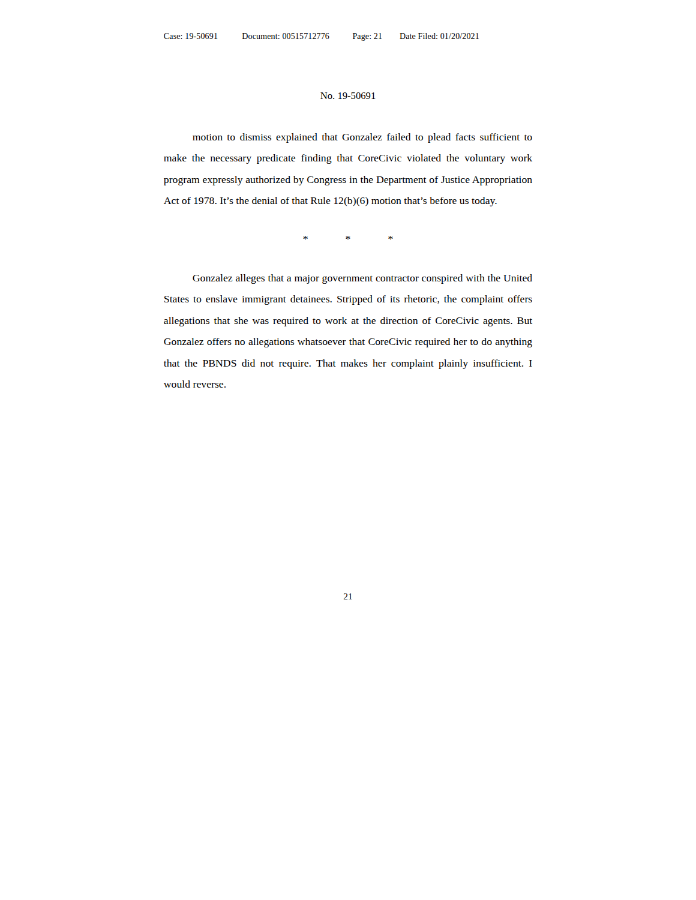Case: 19-50691 Document: 00515712776 Page: 21 Date Filed: 01/20/2021
No. 19-50691
motion to dismiss explained that Gonzalez failed to plead facts sufficient to make the necessary predicate finding that CoreCivic violated the voluntary work program expressly authorized by Congress in the Department of Justice Appropriation Act of 1978. It’s the denial of that Rule 12(b)(6) motion that’s before us today.
* * *
Gonzalez alleges that a major government contractor conspired with the United States to enslave immigrant detainees. Stripped of its rhetoric, the complaint offers allegations that she was required to work at the direction of CoreCivic agents. But Gonzalez offers no allegations whatsoever that CoreCivic required her to do anything that the PBNDS did not require. That makes her complaint plainly insufficient. I would reverse.
21